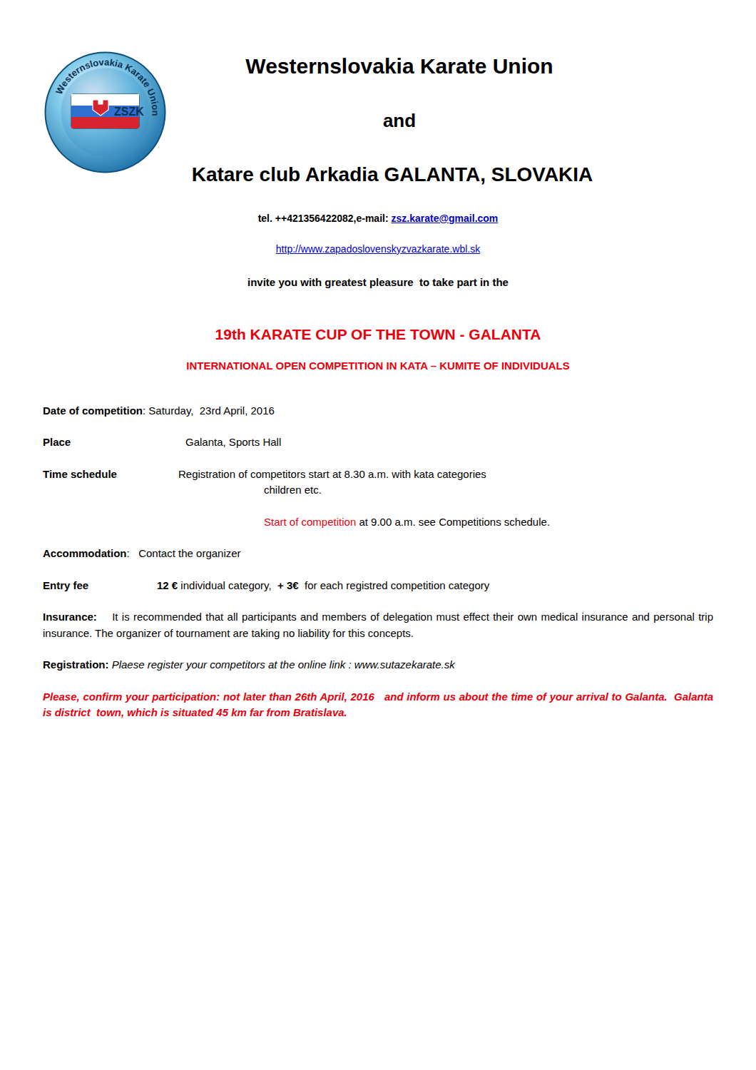Westernslovakia Karate Union ZSZK
Westernslovakia Karate Union
and
Katare club Arkadia GALANTA, SLOVAKIA
tel. ++421356422082,e-mail: zsz.karate@gmail.com
http://www.zapadoslovenskyzvazkarate.wbl.sk
invite you with greatest pleasure to take part in the
19th KARATE CUP OF THE TOWN - GALANTA
INTERNATIONAL OPEN COMPETITION IN KATA – KUMITE OF INDIVIDUALS
Date of competition: Saturday, 23rd April, 2016
Place Galanta, Sports Hall
Time schedule Registration of competitors start at 8.30 a.m. with kata categories children etc. Start of competition at 9.00 a.m. see Competitions schedule.
Accommodation: Contact the organizer
Entry fee 12 € individual category, + 3€ for each registred competition category
Insurance: It is recommended that all participants and members of delegation must effect their own medical insurance and personal trip insurance. The organizer of tournament are taking no liability for this concepts.
Registration: Plaese register your competitors at the online link : www.sutazekarate.sk
Please, confirm your participation: not later than 26th April, 2016 and inform us about the time of your arrival to Galanta. Galanta is district town, which is situated 45 km far from Bratislava.